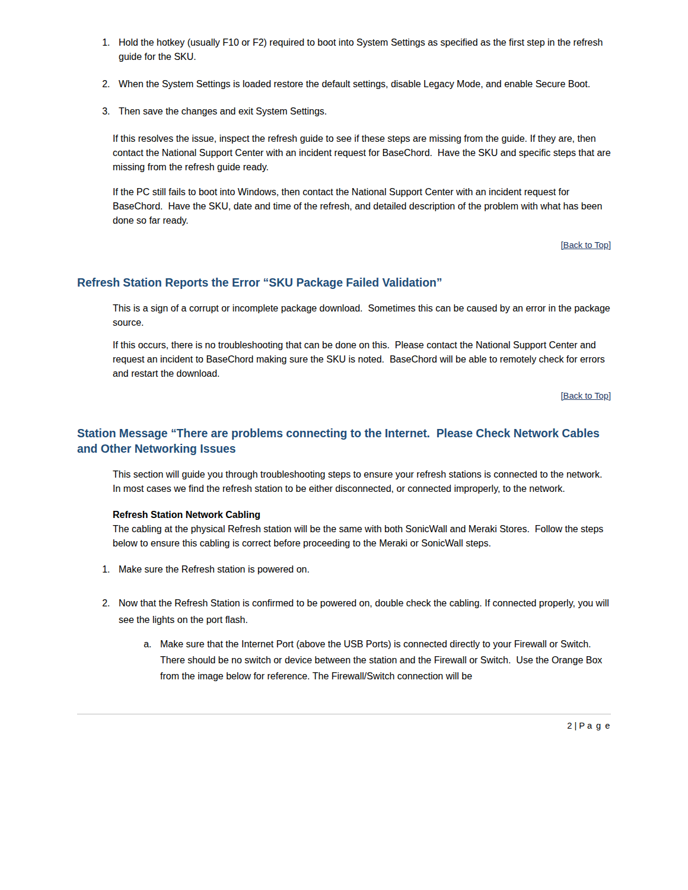Hold the hotkey (usually F10 or F2) required to boot into System Settings as specified as the first step in the refresh guide for the SKU.
When the System Settings is loaded restore the default settings, disable Legacy Mode, and enable Secure Boot.
Then save the changes and exit System Settings.
If this resolves the issue, inspect the refresh guide to see if these steps are missing from the guide. If they are, then contact the National Support Center with an incident request for BaseChord. Have the SKU and specific steps that are missing from the refresh guide ready.
If the PC still fails to boot into Windows, then contact the National Support Center with an incident request for BaseChord. Have the SKU, date and time of the refresh, and detailed description of the problem with what has been done so far ready.
[Back to Top]
Refresh Station Reports the Error “SKU Package Failed Validation”
This is a sign of a corrupt or incomplete package download. Sometimes this can be caused by an error in the package source.
If this occurs, there is no troubleshooting that can be done on this. Please contact the National Support Center and request an incident to BaseChord making sure the SKU is noted. BaseChord will be able to remotely check for errors and restart the download.
[Back to Top]
Station Message “There are problems connecting to the Internet. Please Check Network Cables and Other Networking Issues
This section will guide you through troubleshooting steps to ensure your refresh stations is connected to the network. In most cases we find the refresh station to be either disconnected, or connected improperly, to the network.
Refresh Station Network Cabling
The cabling at the physical Refresh station will be the same with both SonicWall and Meraki Stores. Follow the steps below to ensure this cabling is correct before proceeding to the Meraki or SonicWall steps.
Make sure the Refresh station is powered on.
Now that the Refresh Station is confirmed to be powered on, double check the cabling. If connected properly, you will see the lights on the port flash.
Make sure that the Internet Port (above the USB Ports) is connected directly to your Firewall or Switch. There should be no switch or device between the station and the Firewall or Switch. Use the Orange Box from the image below for reference. The Firewall/Switch connection will be
2 | P a g e